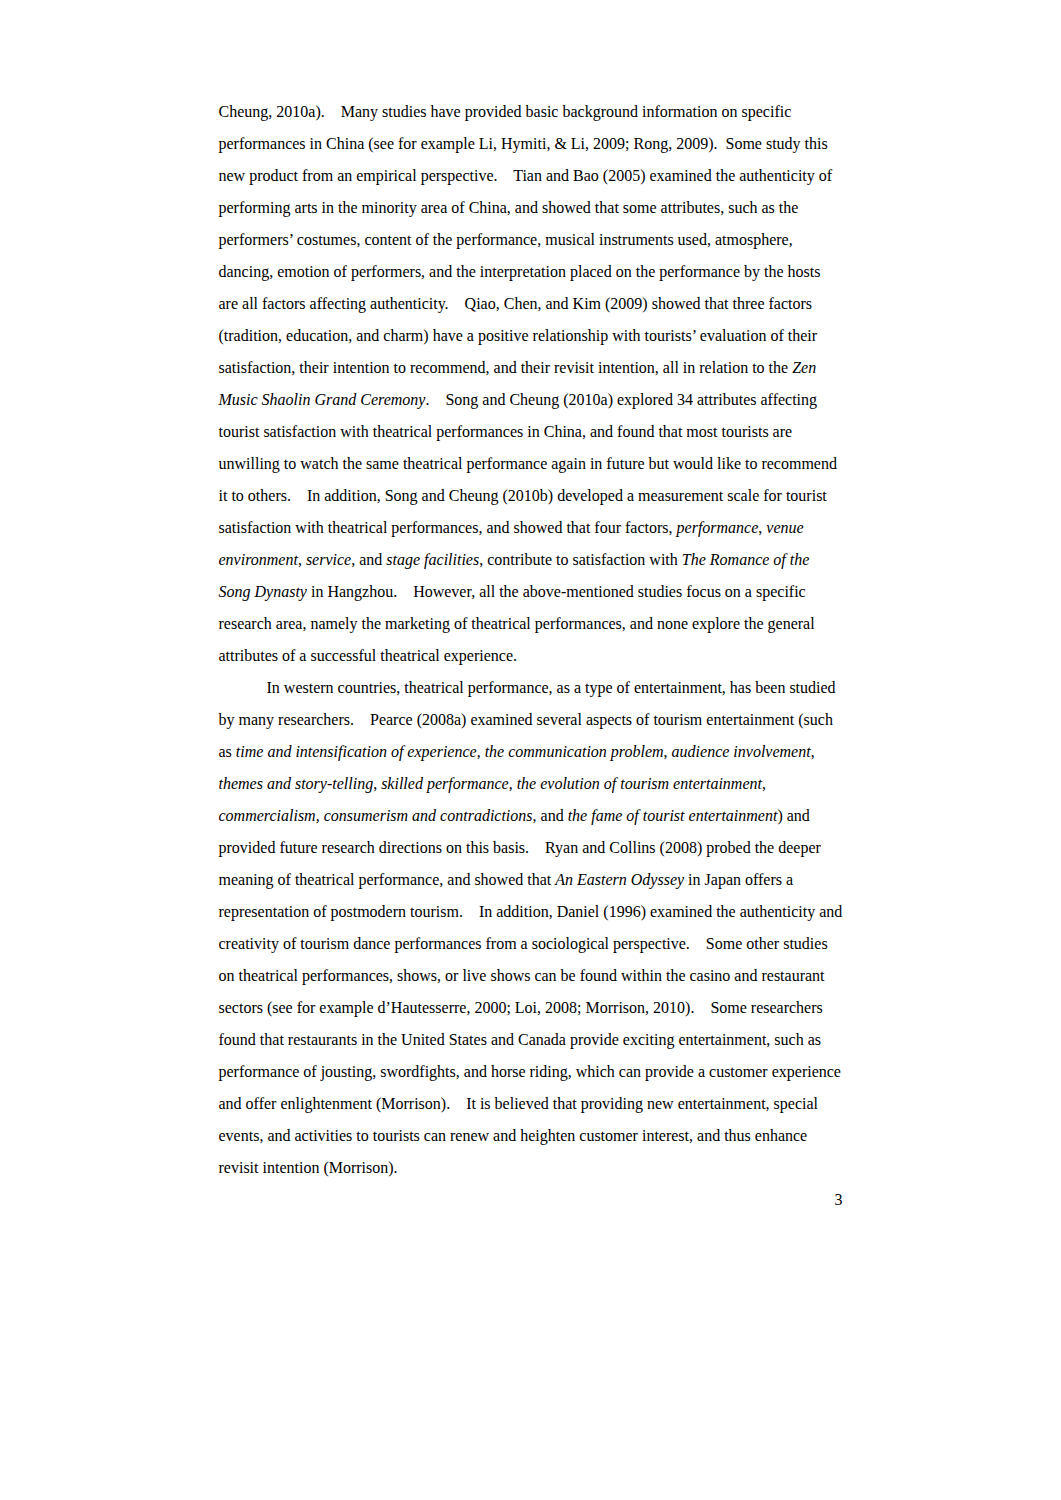Cheung, 2010a). Many studies have provided basic background information on specific performances in China (see for example Li, Hymiti, & Li, 2009; Rong, 2009). Some study this new product from an empirical perspective. Tian and Bao (2005) examined the authenticity of performing arts in the minority area of China, and showed that some attributes, such as the performers’ costumes, content of the performance, musical instruments used, atmosphere, dancing, emotion of performers, and the interpretation placed on the performance by the hosts are all factors affecting authenticity. Qiao, Chen, and Kim (2009) showed that three factors (tradition, education, and charm) have a positive relationship with tourists’ evaluation of their satisfaction, their intention to recommend, and their revisit intention, all in relation to the Zen Music Shaolin Grand Ceremony. Song and Cheung (2010a) explored 34 attributes affecting tourist satisfaction with theatrical performances in China, and found that most tourists are unwilling to watch the same theatrical performance again in future but would like to recommend it to others. In addition, Song and Cheung (2010b) developed a measurement scale for tourist satisfaction with theatrical performances, and showed that four factors, performance, venue environment, service, and stage facilities, contribute to satisfaction with The Romance of the Song Dynasty in Hangzhou. However, all the above-mentioned studies focus on a specific research area, namely the marketing of theatrical performances, and none explore the general attributes of a successful theatrical experience.
In western countries, theatrical performance, as a type of entertainment, has been studied by many researchers. Pearce (2008a) examined several aspects of tourism entertainment (such as time and intensification of experience, the communication problem, audience involvement, themes and story-telling, skilled performance, the evolution of tourism entertainment, commercialism, consumerism and contradictions, and the fame of tourist entertainment) and provided future research directions on this basis. Ryan and Collins (2008) probed the deeper meaning of theatrical performance, and showed that An Eastern Odyssey in Japan offers a representation of postmodern tourism. In addition, Daniel (1996) examined the authenticity and creativity of tourism dance performances from a sociological perspective. Some other studies on theatrical performances, shows, or live shows can be found within the casino and restaurant sectors (see for example d’Hautesserre, 2000; Loi, 2008; Morrison, 2010). Some researchers found that restaurants in the United States and Canada provide exciting entertainment, such as performance of jousting, swordfights, and horse riding, which can provide a customer experience and offer enlightenment (Morrison). It is believed that providing new entertainment, special events, and activities to tourists can renew and heighten customer interest, and thus enhance revisit intention (Morrison).
3